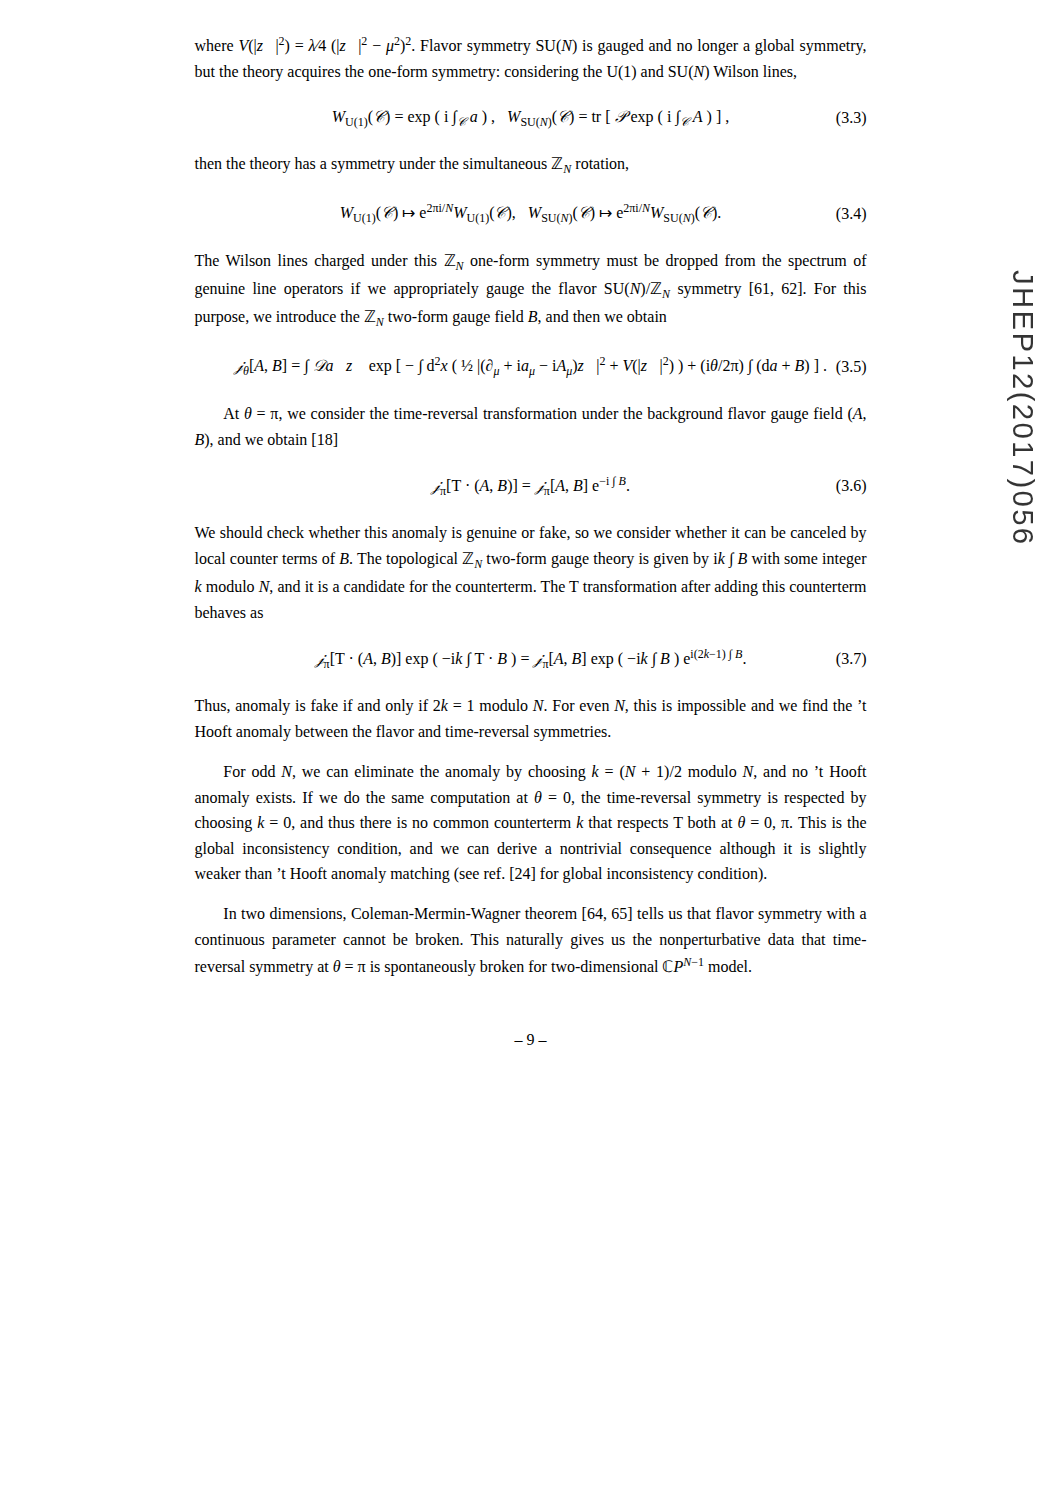JHEP12(2017)056
where V(|z⃗|2) = λ⁄4 (|z⃗|2 − μ2)2. Flavor symmetry SU(N) is gauged and no longer a global symmetry, but the theory acquires the one-form symmetry: considering the U(1) and SU(N) Wilson lines,
WU(1)(𝒞) = exp ( i ∫𝒞 a ) , WSU(N)(𝒞) = tr [ 𝒫 exp ( i ∫𝒞 A ) ] , (3.3)
then the theory has a symmetry under the simultaneous ℤN rotation,
WU(1)(𝒞) ↦ e2πi/NWU(1)(𝒞), WSU(N)(𝒞) ↦ e2πi/NWSU(N)(𝒞). (3.4)
The Wilson lines charged under this ℤN one-form symmetry must be dropped from the spectrum of genuine line operators if we appropriately gauge the flavor SU(N)/ℤN symmetry [61, 62]. For this purpose, we introduce the ℤN two-form gauge field B, and then we obtain
𝒿θ[A, B] = ∫ 𝒟a𝒟z⃗ exp [ − ∫ d2x ( ½ |(∂μ + iaμ − iAμ)z⃗|2 + V(|z⃗|2) ) + (iθ/2π) ∫ (da + B) ] . (3.5)
At θ = π, we consider the time-reversal transformation under the background flavor gauge field (A, B), and we obtain [18]
𝒿π[T · (A, B)] = 𝒿π[A, B] e−i ∫ B. (3.6)
We should check whether this anomaly is genuine or fake, so we consider whether it can be canceled by local counter terms of B. The topological ℤN two-form gauge theory is given by ik ∫ B with some integer k modulo N, and it is a candidate for the counterterm. The T transformation after adding this counterterm behaves as
𝒿π[T · (A, B)] exp ( −ik ∫ T · B ) = 𝒿π[A, B] exp ( −ik ∫ B ) ei(2k−1) ∫ B. (3.7)
Thus, anomaly is fake if and only if 2k = 1 modulo N. For even N, this is impossible and we find the ’t Hooft anomaly between the flavor and time-reversal symmetries.
For odd N, we can eliminate the anomaly by choosing k = (N + 1)/2 modulo N, and no ’t Hooft anomaly exists. If we do the same computation at θ = 0, the time-reversal symmetry is respected by choosing k = 0, and thus there is no common counterterm k that respects T both at θ = 0, π. This is the global inconsistency condition, and we can derive a nontrivial consequence although it is slightly weaker than ’t Hooft anomaly matching (see ref. [24] for global inconsistency condition).
In two dimensions, Coleman-Mermin-Wagner theorem [64, 65] tells us that flavor symmetry with a continuous parameter cannot be broken. This naturally gives us the nonperturbative data that time-reversal symmetry at θ = π is spontaneously broken for two-dimensional ℂPN−1 model.
– 9 –